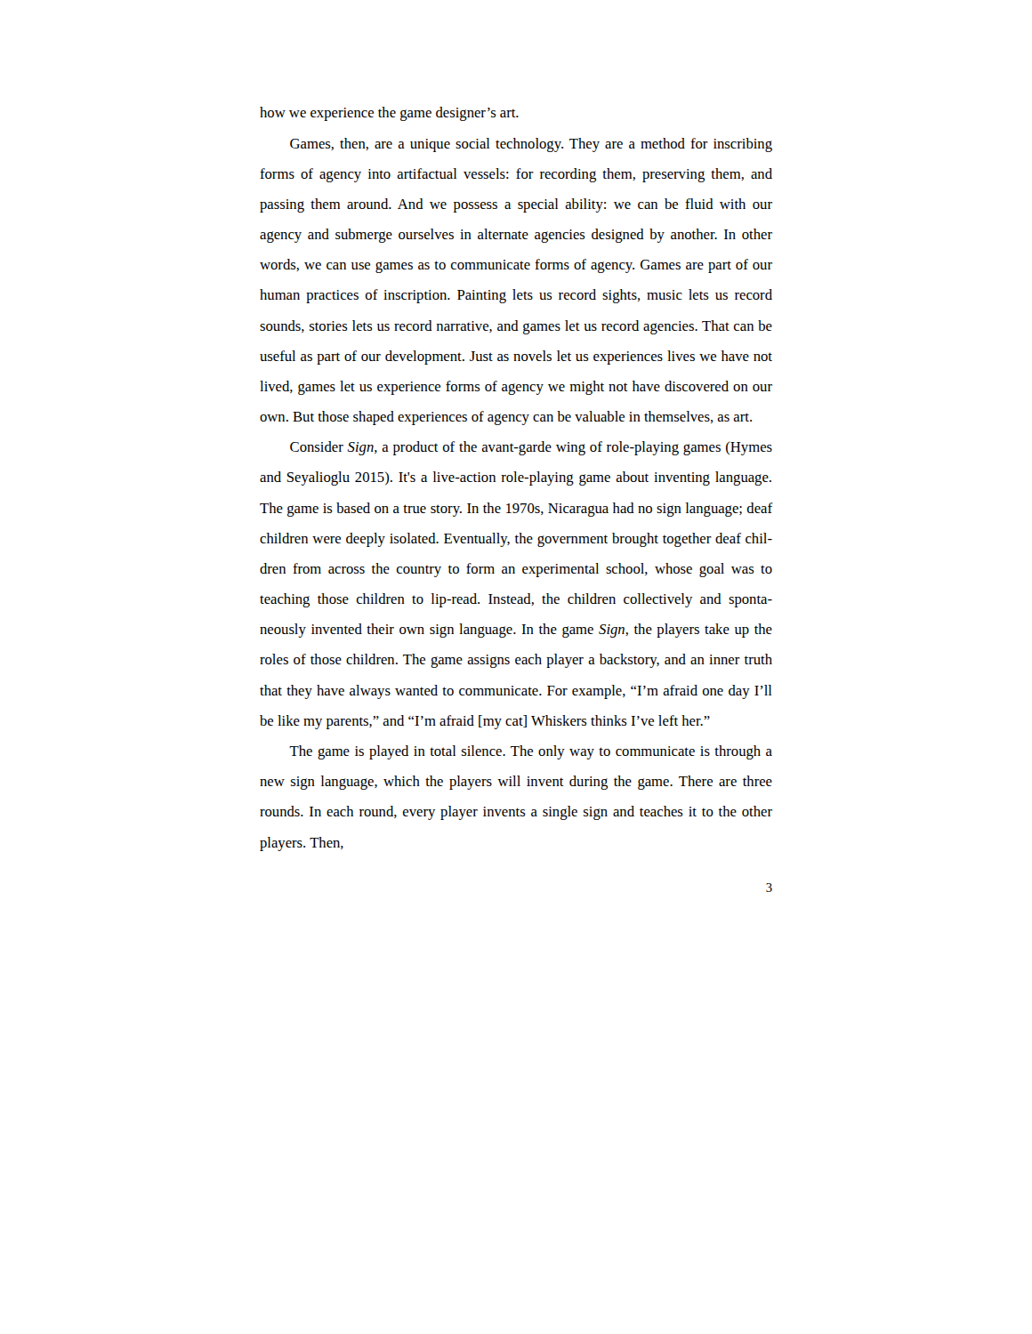how we experience the game designer’s art.
Games, then, are a unique social technology. They are a method for inscribing forms of agency into artifactual vessels: for recording them, preserving them, and passing them around. And we possess a special ability: we can be fluid with our agency and submerge ourselves in alternate agencies designed by another. In other words, we can use games as to communicate forms of agency. Games are part of our human practices of inscription. Painting lets us record sights, music lets us record sounds, stories lets us record narrative, and games let us record agencies. That can be useful as part of our development. Just as novels let us experiences lives we have not lived, games let us experience forms of agency we might not have discovered on our own. But those shaped experiences of agency can be valuable in themselves, as art.
Consider Sign, a product of the avant-garde wing of role-playing games (Hymes and Seyalioglu 2015). It's a live-action role-playing game about inventing language. The game is based on a true story. In the 1970s, Nicaragua had no sign language; deaf children were deeply isolated. Eventually, the government brought together deaf children from across the country to form an experimental school, whose goal was to teaching those children to lip-read. Instead, the children collectively and spontaneously invented their own sign language. In the game Sign, the players take up the roles of those children. The game assigns each player a backstory, and an inner truth that they have always wanted to communicate. For example, “I’m afraid one day I’ll be like my parents,” and “I’m afraid [my cat] Whiskers thinks I’ve left her.”
The game is played in total silence. The only way to communicate is through a new sign language, which the players will invent during the game. There are three rounds. In each round, every player invents a single sign and teaches it to the other players. Then,
3